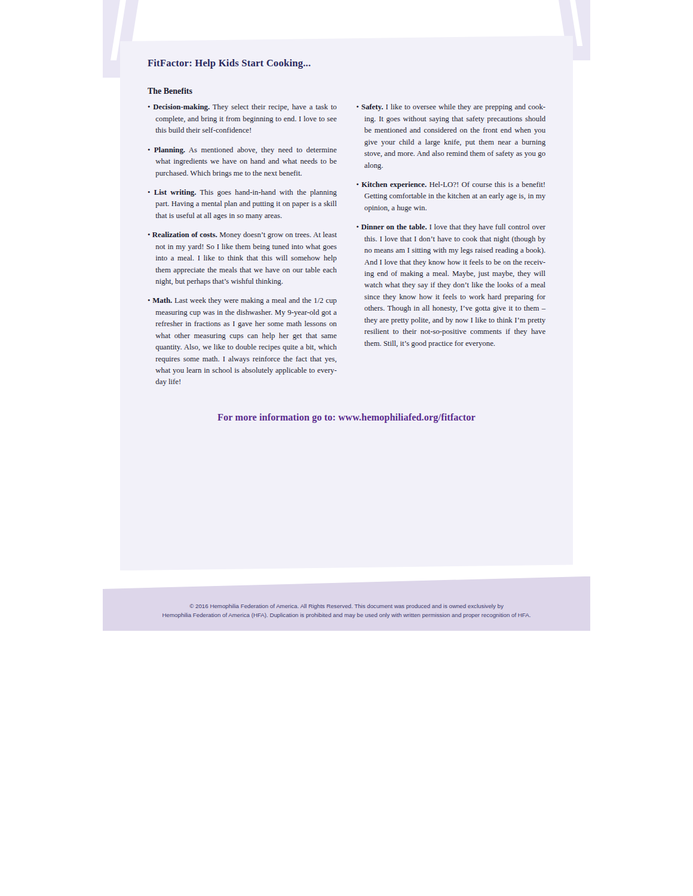FitFactor: Help Kids Start Cooking...
The Benefits
• Decision-making. They select their recipe, have a task to complete, and bring it from beginning to end. I love to see this build their self-confidence!
• Planning. As mentioned above, they need to determine what ingredients we have on hand and what needs to be purchased. Which brings me to the next benefit.
• List writing. This goes hand-in-hand with the planning part. Having a mental plan and putting it on paper is a skill that is useful at all ages in so many areas.
• Realization of costs. Money doesn’t grow on trees. At least not in my yard! So I like them being tuned into what goes into a meal. I like to think that this will somehow help them appreciate the meals that we have on our table each night, but perhaps that’s wishful thinking.
• Math. Last week they were making a meal and the 1/2 cup measuring cup was in the dishwasher. My 9-year-old got a refresher in fractions as I gave her some math lessons on what other measuring cups can help her get that same quantity. Also, we like to double recipes quite a bit, which requires some math. I always reinforce the fact that yes, what you learn in school is absolutely applicable to everyday life!
• Safety. I like to oversee while they are prepping and cooking. It goes without saying that safety precautions should be mentioned and considered on the front end when you give your child a large knife, put them near a burning stove, and more. And also remind them of safety as you go along.
• Kitchen experience. Hel-LO?! Of course this is a benefit! Getting comfortable in the kitchen at an early age is, in my opinion, a huge win.
• Dinner on the table. I love that they have full control over this. I love that I don’t have to cook that night (though by no means am I sitting with my legs raised reading a book). And I love that they know how it feels to be on the receiving end of making a meal. Maybe, just maybe, they will watch what they say if they don’t like the looks of a meal since they know how it feels to work hard preparing for others. Though in all honesty, I’ve gotta give it to them – they are pretty polite, and by now I like to think I’m pretty resilient to their not-so-positive comments if they have them. Still, it’s good practice for everyone.
For more information go to: www.hemophiliafed.org/fitfactor
© 2016 Hemophilia Federation of America. All Rights Reserved. This document was produced and is owned exclusively by
Hemophilia Federation of America (HFA). Duplication is prohibited and may be used only with written permission and proper recognition of HFA.